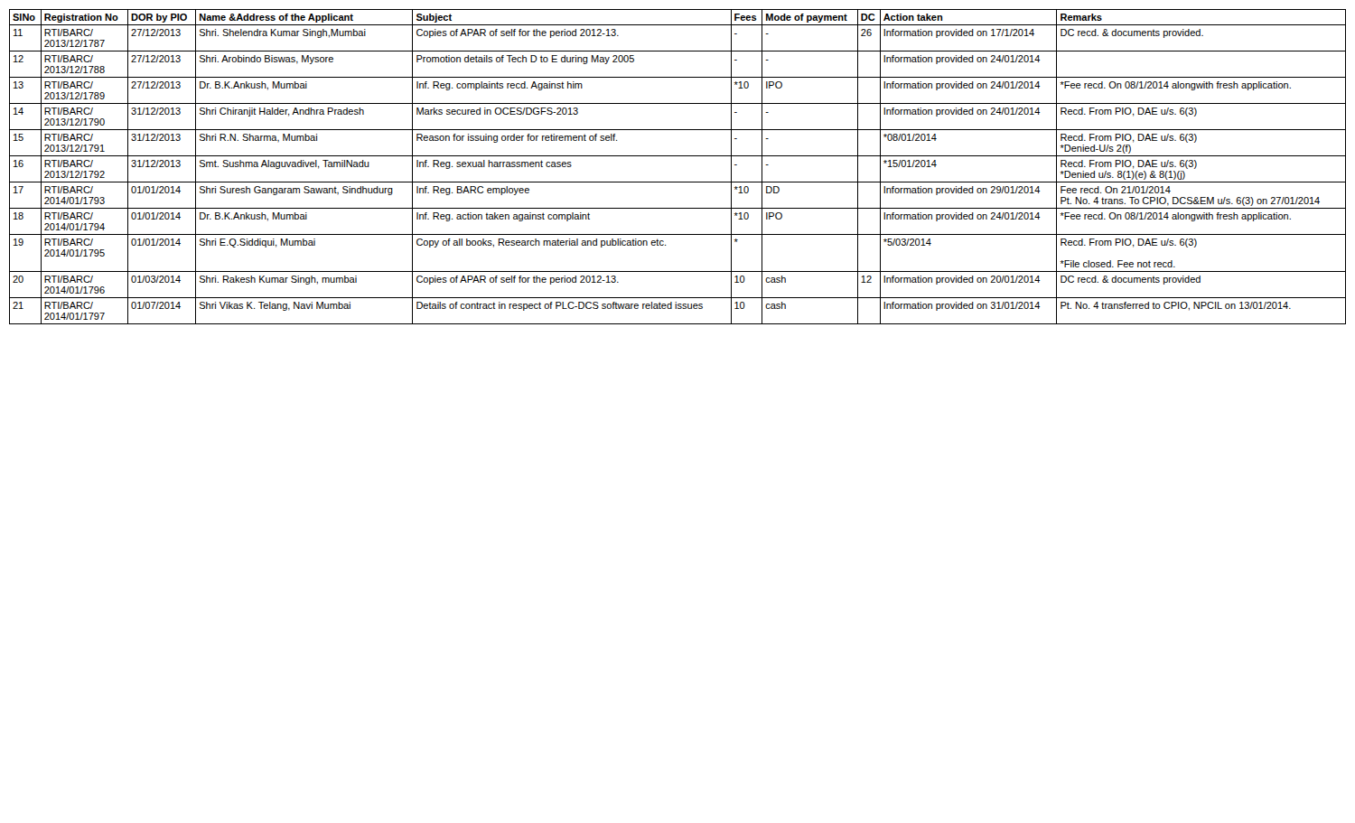| SlNo | Registration No | DOR by PIO | Name &Address of the Applicant | Subject | Fees | Mode of payment | DC | Action taken | Remarks |
| --- | --- | --- | --- | --- | --- | --- | --- | --- | --- |
| 11 | RTI/BARC/ 2013/12/1787 | 27/12/2013 | Shri. Shelendra Kumar Singh,Mumbai | Copies of APAR of self for the period 2012-13. | - | - | 26 | Information provided on 17/1/2014 | DC recd. & documents provided. |
| 12 | RTI/BARC/ 2013/12/1788 | 27/12/2013 | Shri. Arobindo Biswas, Mysore | Promotion details of Tech D to E during May 2005 | - | - | | Information provided on 24/01/2014 | |
| 13 | RTI/BARC/ 2013/12/1789 | 27/12/2013 | Dr. B.K.Ankush, Mumbai | Inf. Reg. complaints recd. Against him | *10 | IPO | | Information provided on 24/01/2014 | *Fee recd. On 08/1/2014 alongwith fresh application. |
| 14 | RTI/BARC/ 2013/12/1790 | 31/12/2013 | Shri Chiranjit Halder, Andhra Pradesh | Marks secured in OCES/DGFS-2013 | - | - | | Information provided on 24/01/2014 | Recd. From PIO, DAE u/s. 6(3) |
| 15 | RTI/BARC/ 2013/12/1791 | 31/12/2013 | Shri R.N. Sharma, Mumbai | Reason for issuing order for retirement of self. | - | - | | *08/01/2014 | Recd. From PIO, DAE u/s. 6(3) *Denied-U/s 2(f) |
| 16 | RTI/BARC/ 2013/12/1792 | 31/12/2013 | Smt. Sushma Alaguvadivel, TamilNadu | Inf. Reg. sexual harrassment cases | - | - | | *15/01/2014 | Recd. From PIO, DAE u/s. 6(3) *Denied u/s. 8(1)(e) & 8(1)(j) |
| 17 | RTI/BARC/ 2014/01/1793 | 01/01/2014 | Shri Suresh Gangaram Sawant, Sindhudurg | Inf. Reg. BARC employee | *10 | DD | | Information provided on 29/01/2014 | Fee recd. On 21/01/2014 Pt. No. 4 trans. To CPIO, DCS&EM u/s. 6(3) on 27/01/2014 |
| 18 | RTI/BARC/ 2014/01/1794 | 01/01/2014 | Dr. B.K.Ankush, Mumbai | Inf. Reg. action taken against complaint | *10 | IPO | | Information provided on 24/01/2014 | *Fee recd. On 08/1/2014 alongwith fresh application. |
| 19 | RTI/BARC/ 2014/01/1795 | 01/01/2014 | Shri E.Q.Siddiqui, Mumbai | Copy of all books, Research material and publication etc. | * | | | *5/03/2014 | Recd. From PIO, DAE u/s. 6(3) *File closed. Fee not recd. |
| 20 | RTI/BARC/ 2014/01/1796 | 01/03/2014 | Shri. Rakesh Kumar Singh, mumbai | Copies of APAR of self for the period 2012-13. | 10 | cash | 12 | Information provided on 20/01/2014 | DC recd. & documents provided |
| 21 | RTI/BARC/ 2014/01/1797 | 01/07/2014 | Shri Vikas K. Telang, Navi Mumbai | Details of contract in respect of PLC-DCS software related issues | 10 | cash | | Information provided on 31/01/2014 | Pt. No. 4 transferred to CPIO, NPCIL on 13/01/2014. |